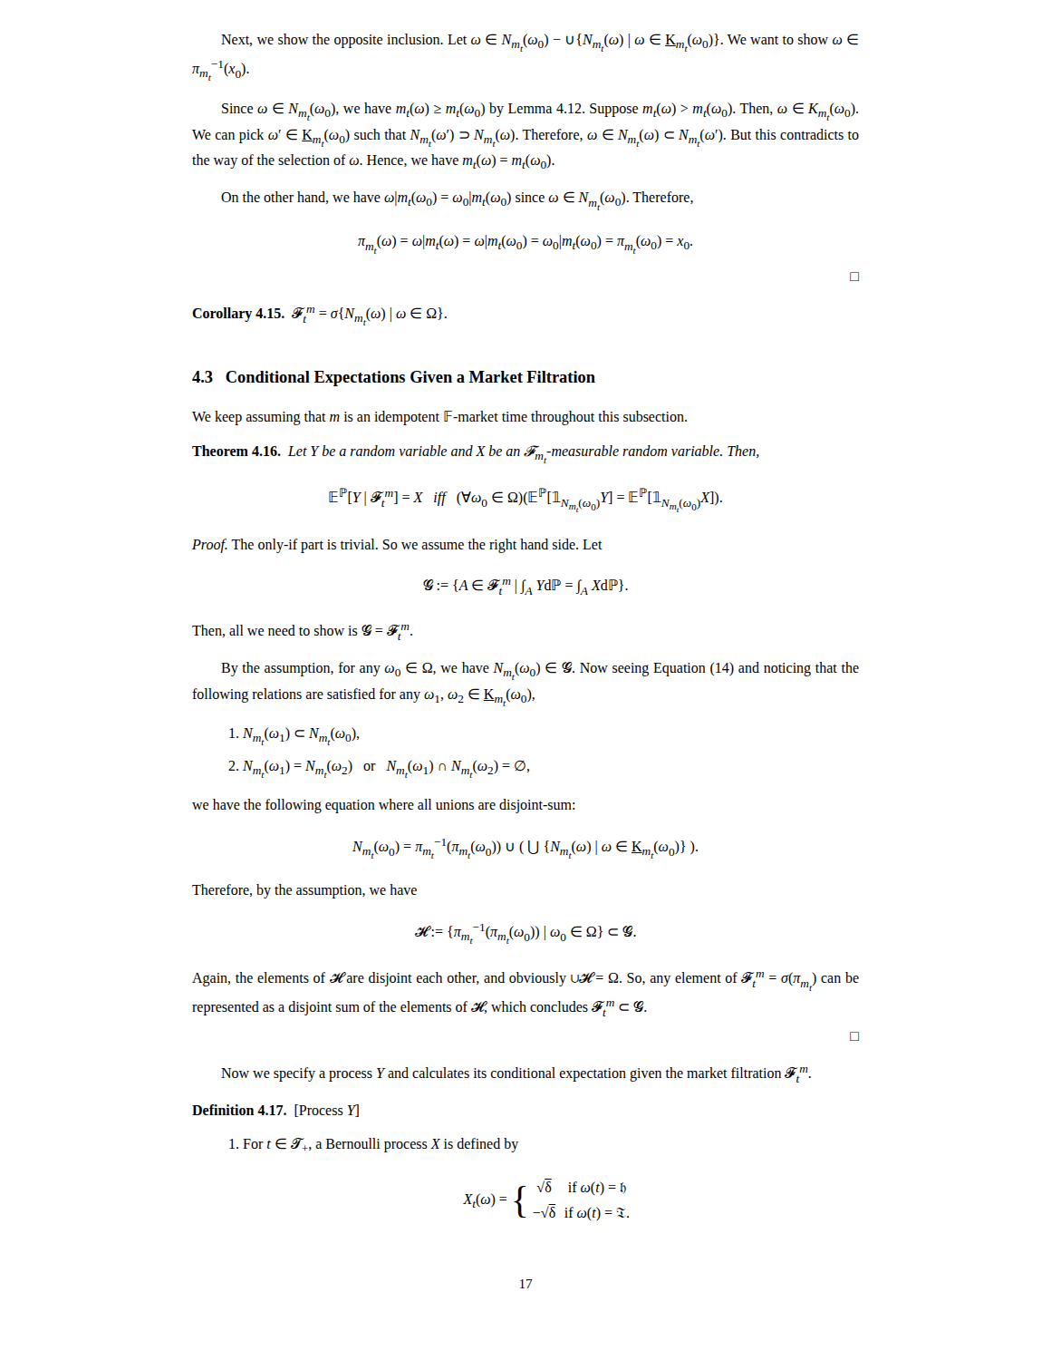Next, we show the opposite inclusion. Let ω ∈ Nmt(ω0) − ∪{Nmt(ω) | ω ∈ Kmt(ω0)}. We want to show ω ∈ πmt−1(x0).
Since ω ∈ Nmt(ω0), we have mt(ω) ≥ mt(ω0) by Lemma 4.12. Suppose mt(ω) > mt(ω0). Then, ω ∈ Kmt(ω0). We can pick ω′ ∈ Kmt(ω0) such that Nmt(ω′) ⊃ Nmt(ω). Therefore, ω ∈ Nmt(ω) ⊂ Nmt(ω′). But this contradicts to the way of the selection of ω. Hence, we have mt(ω) = mt(ω0).
On the other hand, we have ω|mt(ω0) = ω0|mt(ω0) since ω ∈ Nmt(ω0). Therefore,
πmt(ω) = ω|mt(ω) = ω|mt(ω0) = ω0|mt(ω0) = πmt(ω0) = x0.
□
Corollary 4.15. 𝓕tm = σ{Nmt(ω) | ω ∈ Ω}.
4.3 Conditional Expectations Given a Market Filtration
We keep assuming that m is an idempotent 𝔽-market time throughout this subsection.
Theorem 4.16. Let Y be a random variable and X be an 𝓕mt-measurable random variable. Then,
𝔼ℙ[Y | 𝓕tm] = X iff (∀ω0 ∈ Ω)(𝔼ℙ[𝟙Nmt(ω0)Y] = 𝔼ℙ[𝟙Nmt(ω0)X]).
Proof. The only-if part is trivial. So we assume the right hand side. Let
𝓖 := {A ∈ 𝓕tm | ∫A Ydℙ = ∫A Xdℙ}.
Then, all we need to show is 𝓖 = 𝓕tm.
By the assumption, for any ω0 ∈ Ω, we have Nmt(ω0) ∈ 𝓖. Now seeing Equation (14) and noticing that the following relations are satisfied for any ω1, ω2 ∈ Kmt(ω0),
Nmt(ω1) ⊂ Nmt(ω0),
Nmt(ω1) = Nmt(ω2) or Nmt(ω1) ∩ Nmt(ω2) = ∅,
we have the following equation where all unions are disjoint-sum:
Nmt(ω0) = πmt−1(πmt(ω0)) ∪ ( ⋃ {Nmt(ω) | ω ∈ Kmt(ω0)} ).
Therefore, by the assumption, we have
𝓗 := {πmt−1(πmt(ω0)) | ω0 ∈ Ω} ⊂ 𝓖.
Again, the elements of 𝓗 are disjoint each other, and obviously ∪𝓗 = Ω. So, any element of 𝓕tm = σ(πmt) can be represented as a disjoint sum of the elements of 𝓗, which concludes 𝓕tm ⊂ 𝓖.
□
Now we specify a process Y and calculates its conditional expectation given the market filtration 𝓕tm.
Definition 4.17. [Process Y]
For t ∈ 𝓣+, a Bernoulli process X is defined by
Xt(ω) = {
| √ δ | if ω ( t ) = 𝔥 |
| −√ δ | if ω ( t ) = 𝔗. |
17